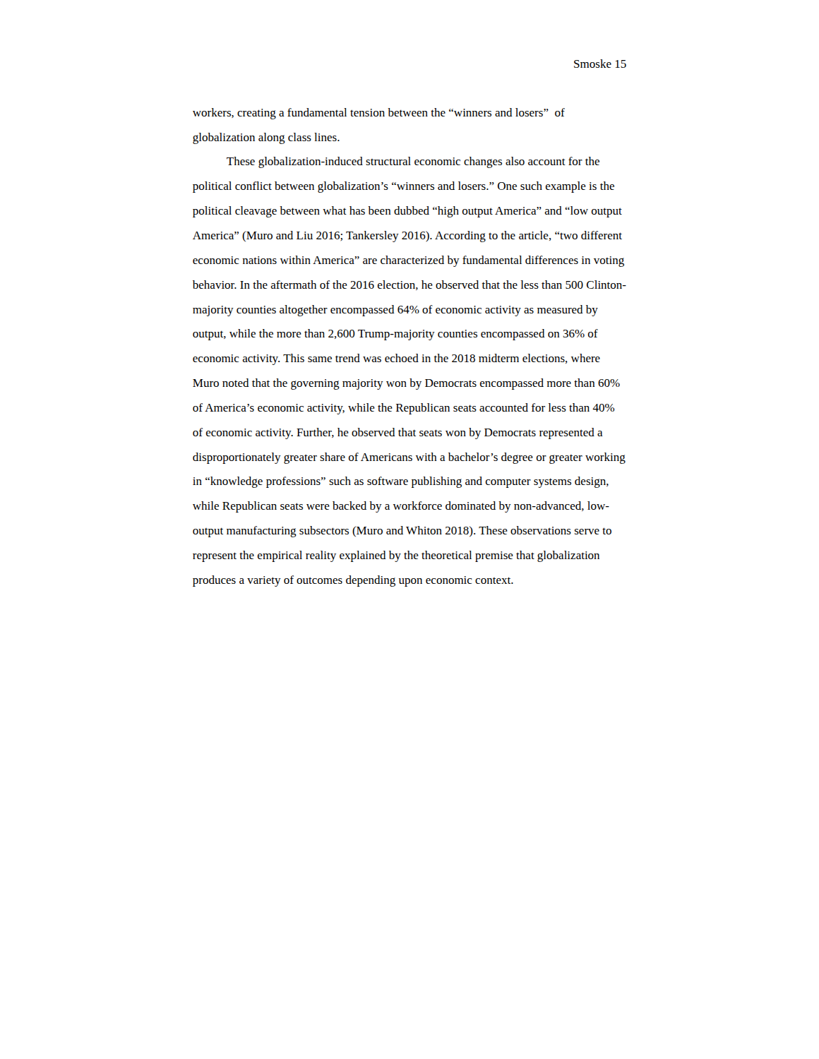Smoske 15
workers, creating a fundamental tension between the “winners and losers” of globalization along class lines.
These globalization-induced structural economic changes also account for the political conflict between globalization’s “winners and losers.” One such example is the political cleavage between what has been dubbed “high output America” and “low output America” (Muro and Liu 2016; Tankersley 2016). According to the article, “two different economic nations within America” are characterized by fundamental differences in voting behavior. In the aftermath of the 2016 election, he observed that the less than 500 Clinton-majority counties altogether encompassed 64% of economic activity as measured by output, while the more than 2,600 Trump-majority counties encompassed on 36% of economic activity. This same trend was echoed in the 2018 midterm elections, where Muro noted that the governing majority won by Democrats encompassed more than 60% of America’s economic activity, while the Republican seats accounted for less than 40% of economic activity. Further, he observed that seats won by Democrats represented a disproportionately greater share of Americans with a bachelor’s degree or greater working in “knowledge professions” such as software publishing and computer systems design, while Republican seats were backed by a workforce dominated by non-advanced, low-output manufacturing subsectors (Muro and Whiton 2018). These observations serve to represent the empirical reality explained by the theoretical premise that globalization produces a variety of outcomes depending upon economic context.